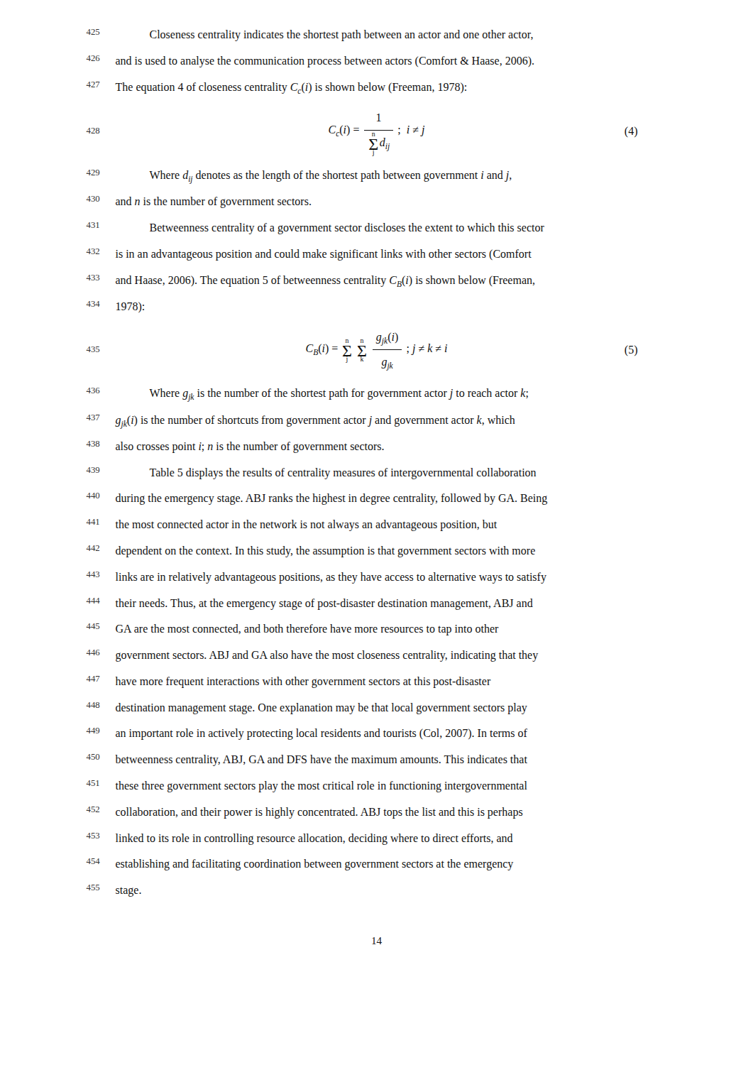425 Closeness centrality indicates the shortest path between an actor and one other actor,
426and is used to analyse the communication process between actors (Comfort & Haase, 2006).
427 The equation 4 of closeness centrality Cc(i) is shown below (Freeman, 1978):
428
Cc(i) = 1 nΣj dij ; i ≠ j
(4)
429 Where dij denotes as the length of the shortest path between government i and j,
430and n is the number of government sectors.
431 Betweenness centrality of a government sector discloses the extent to which this sector
432is in an advantageous position and could make significant links with other sectors (Comfort
433and Haase, 2006). The equation 5 of betweenness centrality CB(i) is shown below (Freeman,
4341978):
435
CB(i) = nΣj nΣk gjk(i) gjk ; j ≠ k ≠ i
(5)
436 Where gjk is the number of the shortest path for government actor j to reach actor k;
437 gjk(i) is the number of shortcuts from government actor j and government actor k, which
438also crosses point i; n is the number of government sectors.
439 Table 5 displays the results of centrality measures of intergovernmental collaboration
440during the emergency stage. ABJ ranks the highest in degree centrality, followed by GA. Being
441the most connected actor in the network is not always an advantageous position, but
442dependent on the context. In this study, the assumption is that government sectors with more
443links are in relatively advantageous positions, as they have access to alternative ways to satisfy
444their needs. Thus, at the emergency stage of post-disaster destination management, ABJ and
445 GA are the most connected, and both therefore have more resources to tap into other
446government sectors. ABJ and GA also have the most closeness centrality, indicating that they
447have more frequent interactions with other government sectors at this post-disaster
448destination management stage. One explanation may be that local government sectors play
449an important role in actively protecting local residents and tourists (Col, 2007). In terms of
450betweenness centrality, ABJ, GA and DFS have the maximum amounts. This indicates that
451these three government sectors play the most critical role in functioning intergovernmental
452collaboration, and their power is highly concentrated. ABJ tops the list and this is perhaps
453linked to its role in controlling resource allocation, deciding where to direct efforts, and
454establishing and facilitating coordination between government sectors at the emergency
455stage.
14